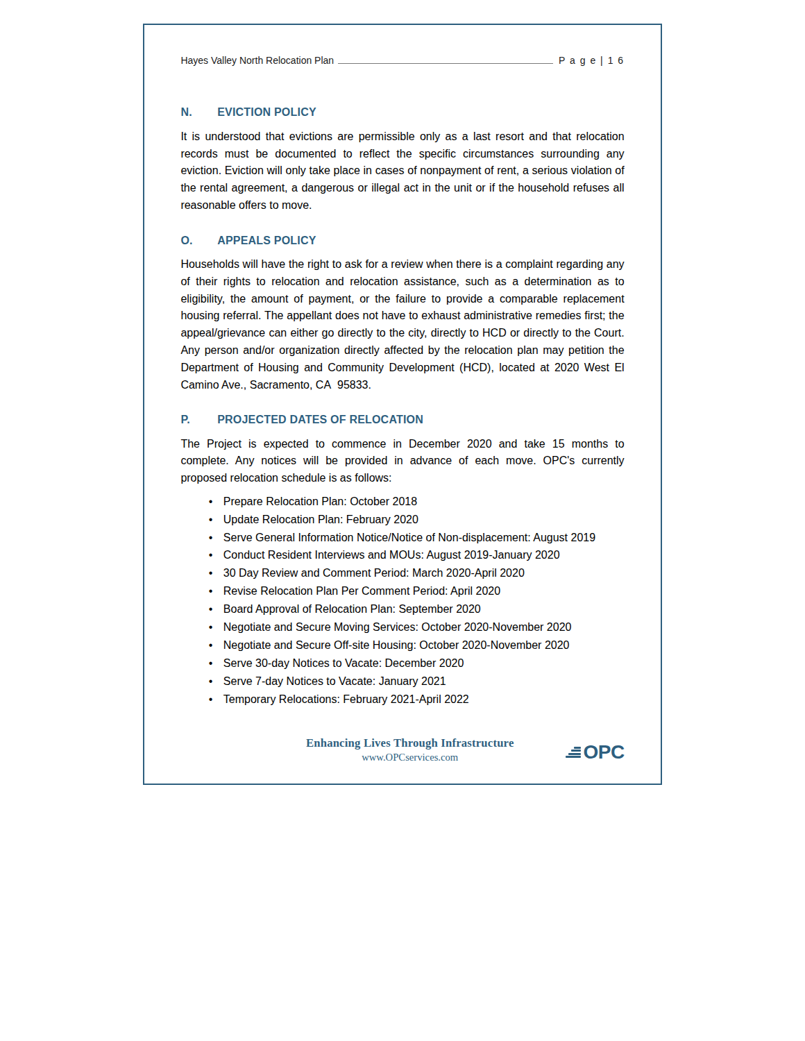Hayes Valley North Relocation Plan P a g e | 1 6
N. EVICTION POLICY
It is understood that evictions are permissible only as a last resort and that relocation records must be documented to reflect the specific circumstances surrounding any eviction. Eviction will only take place in cases of nonpayment of rent, a serious violation of the rental agreement, a dangerous or illegal act in the unit or if the household refuses all reasonable offers to move.
O. APPEALS POLICY
Households will have the right to ask for a review when there is a complaint regarding any of their rights to relocation and relocation assistance, such as a determination as to eligibility, the amount of payment, or the failure to provide a comparable replacement housing referral. The appellant does not have to exhaust administrative remedies first; the appeal/grievance can either go directly to the city, directly to HCD or directly to the Court. Any person and/or organization directly affected by the relocation plan may petition the Department of Housing and Community Development (HCD), located at 2020 West El Camino Ave., Sacramento, CA 95833.
P. PROJECTED DATES OF RELOCATION
The Project is expected to commence in December 2020 and take 15 months to complete. Any notices will be provided in advance of each move. OPC's currently proposed relocation schedule is as follows:
Prepare Relocation Plan: October 2018
Update Relocation Plan: February 2020
Serve General Information Notice/Notice of Non-displacement: August 2019
Conduct Resident Interviews and MOUs: August 2019-January 2020
30 Day Review and Comment Period: March 2020-April 2020
Revise Relocation Plan Per Comment Period: April 2020
Board Approval of Relocation Plan: September 2020
Negotiate and Secure Moving Services: October 2020-November 2020
Negotiate and Secure Off-site Housing: October 2020-November 2020
Serve 30-day Notices to Vacate: December 2020
Serve 7-day Notices to Vacate: January 2021
Temporary Relocations: February 2021-April 2022
Enhancing Lives Through Infrastructure
www.OPCservices.com
OPC